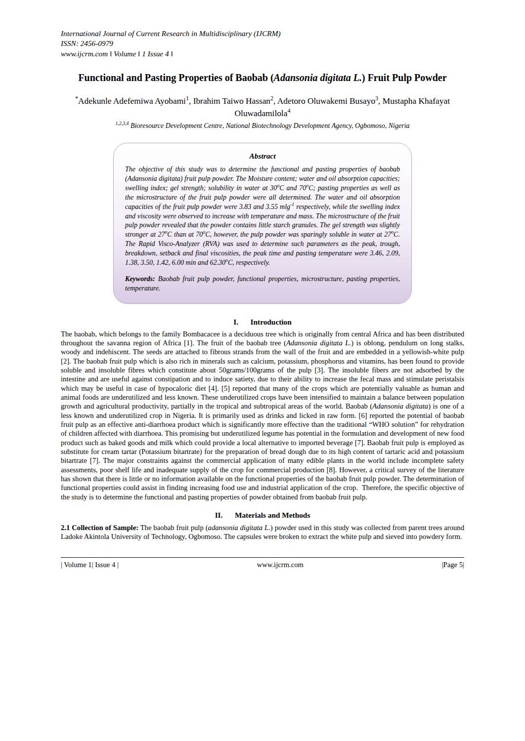International Journal of Current Research in Multidisciplinary (IJCRM)
ISSN: 2456-0979
www.ijcrm.com ‖ Volume ‖ 1 Issue 4 ‖
Functional and Pasting Properties of Baobab (Adansonia digitata L.) Fruit Pulp Powder
*Adekunle Adefemiwa Ayobami1, Ibrahim Taiwo Hassan2, Adetoro Oluwakemi Busayo3, Mustapha Khafayat Oluwadamilola4
1,2,3,4 Bioresource Development Centre, National Biotechnology Development Agency, Ogbomoso, Nigeria
Abstract
The objective of this study was to determine the functional and pasting properties of baobab (Adansonia digitata) fruit pulp powder. The Moisture content; water and oil absorption capacities; swelling index; gel strength; solubility in water at 30oC and 70oC; pasting properties as well as the microstructure of the fruit pulp powder were all determined. The water and oil absorption capacities of the fruit pulp powder were 3.83 and 3.55 mlg-1 respectively, while the swelling index and viscosity were observed to increase with temperature and mass. The microstructure of the fruit pulp powder revealed that the powder contains little starch granules. The gel strength was slightly stronger at 27oC than at 70oC, however, the pulp powder was sparingly soluble in water at 27oC. The Rapid Visco-Analyzer (RVA) was used to determine such parameters as the peak, trough, breakdown, setback and final viscosities, the peak time and pasting temperature were 3.46, 2.09, 1.38, 3.50, 1.42, 6.00 min and 62.30oC, respectively.
Keywords: Baobab fruit pulp powder, functional properties, microstructure, pasting properties, temperature.
I. Introduction
The baobab, which belongs to the family Bombacacee is a deciduous tree which is originally from central Africa and has been distributed throughout the savanna region of Africa [1]. The fruit of the baobab tree (Adansonia digitata L.) is oblong, pendulum on long stalks, woody and indehiscent. The seeds are attached to fibrous strands from the wall of the fruit and are embedded in a yellowish-white pulp [2]. The baobab fruit pulp which is also rich in minerals such as calcium, potassium, phosphorus and vitamins, has been found to provide soluble and insoluble fibres which constitute about 50grams/100grams of the pulp [3]. The insoluble fibers are not adsorbed by the intestine and are useful against constipation and to induce satiety, due to their ability to increase the fecal mass and stimulate peristalsis which may be useful in case of hypocaloric diet [4]. [5] reported that many of the crops which are potentially valuable as human and animal foods are underutilized and less known. These underutilized crops have been intensified to maintain a balance between population growth and agricultural productivity, partially in the tropical and subtropical areas of the world. Baobab (Adansonia digitata) is one of a less known and underutilized crop in Nigeria. It is primarily used as drinks and licked in raw form. [6] reported the potential of baobab fruit pulp as an effective anti-diarrhoea product which is significantly more effective than the traditional “WHO solution” for rehydration of children affected with diarrhoea. This promising but underutilized legume has potential in the formulation and development of new food product such as baked goods and milk which could provide a local alternative to imported beverage [7]. Baobab fruit pulp is employed as substitute for cream tartar (Potassium bitartrate) for the preparation of bread dough due to its high content of tartaric acid and potassium bitartrate [7]. The major constraints against the commercial application of many edible plants in the world include incomplete safety assessments, poor shelf life and inadequate supply of the crop for commercial production [8]. However, a critical survey of the literature has shown that there is little or no information available on the functional properties of the baobab fruit pulp powder. The determination of functional properties could assist in finding increasing food use and industrial application of the crop. Therefore, the specific objective of the study is to determine the functional and pasting properties of powder obtained from baobab fruit pulp.
II. Materials and Methods
2.1 Collection of Sample: The baobab fruit pulp (adansonia digitata L.) powder used in this study was collected from parent trees around Ladoke Akintola University of Technology, Ogbomoso. The capsules were broken to extract the white pulp and sieved into powdery form.
| Volume 1| Issue 4 | www.ijcrm.com |Page 5|